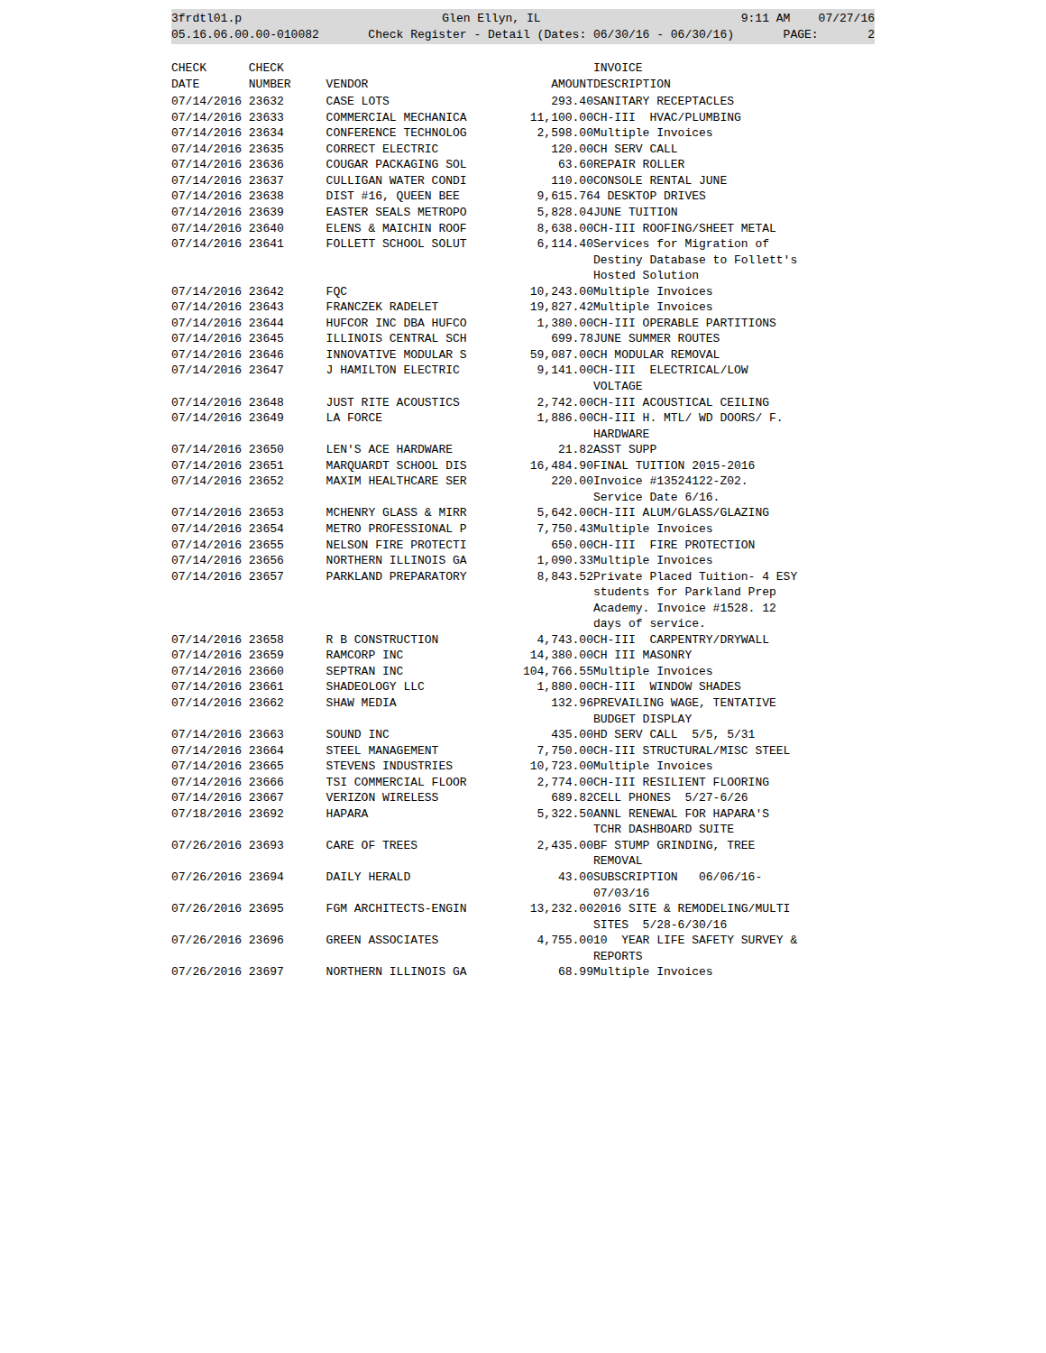3frdtl01.p Glen Ellyn, IL 9:11 AM 07/27/16
05.16.06.00.00-010082 Check Register - Detail (Dates: 06/30/16 - 06/30/16) PAGE: 2
| CHECK | CHECK | | | INVOICE |
| --- | --- | --- | --- | --- |
| DATE | NUMBER | VENDOR | AMOUNT | DESCRIPTION |
| 07/14/2016 | 23632 | CASE LOTS | 293.40 | SANITARY RECEPTACLES |
| 07/14/2016 | 23633 | COMMERCIAL MECHANICA | 11,100.00 | CH-III HVAC/PLUMBING |
| 07/14/2016 | 23634 | CONFERENCE TECHNOLOG | 2,598.00 | Multiple Invoices |
| 07/14/2016 | 23635 | CORRECT ELECTRIC | 120.00 | CH SERV CALL |
| 07/14/2016 | 23636 | COUGAR PACKAGING SOL | 63.60 | REPAIR ROLLER |
| 07/14/2016 | 23637 | CULLIGAN WATER CONDI | 110.00 | CONSOLE RENTAL JUNE |
| 07/14/2016 | 23638 | DIST #16, QUEEN BEE | 9,615.76 | 4 DESKTOP DRIVES |
| 07/14/2016 | 23639 | EASTER SEALS METROPO | 5,828.04 | JUNE TUITION |
| 07/14/2016 | 23640 | ELENS & MAICHIN ROOF | 8,638.00 | CH-III ROOFING/SHEET METAL |
| 07/14/2016 | 23641 | FOLLETT SCHOOL SOLUT | 6,114.40 | Services for Migration of Destiny Database to Follett's Hosted Solution |
| 07/14/2016 | 23642 | FQC | 10,243.00 | Multiple Invoices |
| 07/14/2016 | 23643 | FRANCZEK RADELET | 19,827.42 | Multiple Invoices |
| 07/14/2016 | 23644 | HUFCOR INC DBA HUFCO | 1,380.00 | CH-III OPERABLE PARTITIONS |
| 07/14/2016 | 23645 | ILLINOIS CENTRAL SCH | 699.78 | JUNE SUMMER ROUTES |
| 07/14/2016 | 23646 | INNOVATIVE MODULAR S | 59,087.00 | CH MODULAR REMOVAL |
| 07/14/2016 | 23647 | J HAMILTON ELECTRIC | 9,141.00 | CH-III ELECTRICAL/LOW VOLTAGE |
| 07/14/2016 | 23648 | JUST RITE ACOUSTICS | 2,742.00 | CH-III ACOUSTICAL CEILING |
| 07/14/2016 | 23649 | LA FORCE | 1,886.00 | CH-III H. MTL/ WD DOORS/ F. HARDWARE |
| 07/14/2016 | 23650 | LEN'S ACE HARDWARE | 21.82 | ASST SUPP |
| 07/14/2016 | 23651 | MARQUARDT SCHOOL DIS | 16,484.90 | FINAL TUITION 2015-2016 |
| 07/14/2016 | 23652 | MAXIM HEALTHCARE SER | 220.00 | Invoice #13524122-Z02. Service Date 6/16. |
| 07/14/2016 | 23653 | MCHENRY GLASS & MIRR | 5,642.00 | CH-III ALUM/GLASS/GLAZING |
| 07/14/2016 | 23654 | METRO PROFESSIONAL P | 7,750.43 | Multiple Invoices |
| 07/14/2016 | 23655 | NELSON FIRE PROTECTI | 650.00 | CH-III FIRE PROTECTION |
| 07/14/2016 | 23656 | NORTHERN ILLINOIS GA | 1,090.33 | Multiple Invoices |
| 07/14/2016 | 23657 | PARKLAND PREPARATORY | 8,843.52 | Private Placed Tuition- 4 ESY students for Parkland Prep Academy. Invoice #1528. 12 days of service. |
| 07/14/2016 | 23658 | R B CONSTRUCTION | 4,743.00 | CH-III CARPENTRY/DRYWALL |
| 07/14/2016 | 23659 | RAMCORP INC | 14,380.00 | CH III MASONRY |
| 07/14/2016 | 23660 | SEPTRAN INC | 104,766.55 | Multiple Invoices |
| 07/14/2016 | 23661 | SHADEOLOGY LLC | 1,880.00 | CH-III WINDOW SHADES |
| 07/14/2016 | 23662 | SHAW MEDIA | 132.96 | PREVAILING WAGE, TENTATIVE BUDGET DISPLAY |
| 07/14/2016 | 23663 | SOUND INC | 435.00 | HD SERV CALL 5/5, 5/31 |
| 07/14/2016 | 23664 | STEEL MANAGEMENT | 7,750.00 | CH-III STRUCTURAL/MISC STEEL |
| 07/14/2016 | 23665 | STEVENS INDUSTRIES | 10,723.00 | Multiple Invoices |
| 07/14/2016 | 23666 | TSI COMMERCIAL FLOOR | 2,774.00 | CH-III RESILIENT FLOORING |
| 07/14/2016 | 23667 | VERIZON WIRELESS | 689.82 | CELL PHONES 5/27-6/26 |
| 07/18/2016 | 23692 | HAPARA | 5,322.50 | ANNL RENEWAL FOR HAPARA'S TCHR DASHBOARD SUITE |
| 07/26/2016 | 23693 | CARE OF TREES | 2,435.00 | BF STUMP GRINDING, TREE REMOVAL |
| 07/26/2016 | 23694 | DAILY HERALD | 43.00 | SUBSCRIPTION 06/06/16- 07/03/16 |
| 07/26/2016 | 23695 | FGM ARCHITECTS-ENGIN | 13,232.00 | 2016 SITE & REMODELING/MULTI SITES 5/28-6/30/16 |
| 07/26/2016 | 23696 | GREEN ASSOCIATES | 4,755.00 | 10 YEAR LIFE SAFETY SURVEY & REPORTS |
| 07/26/2016 | 23697 | NORTHERN ILLINOIS GA | 68.99 | Multiple Invoices |